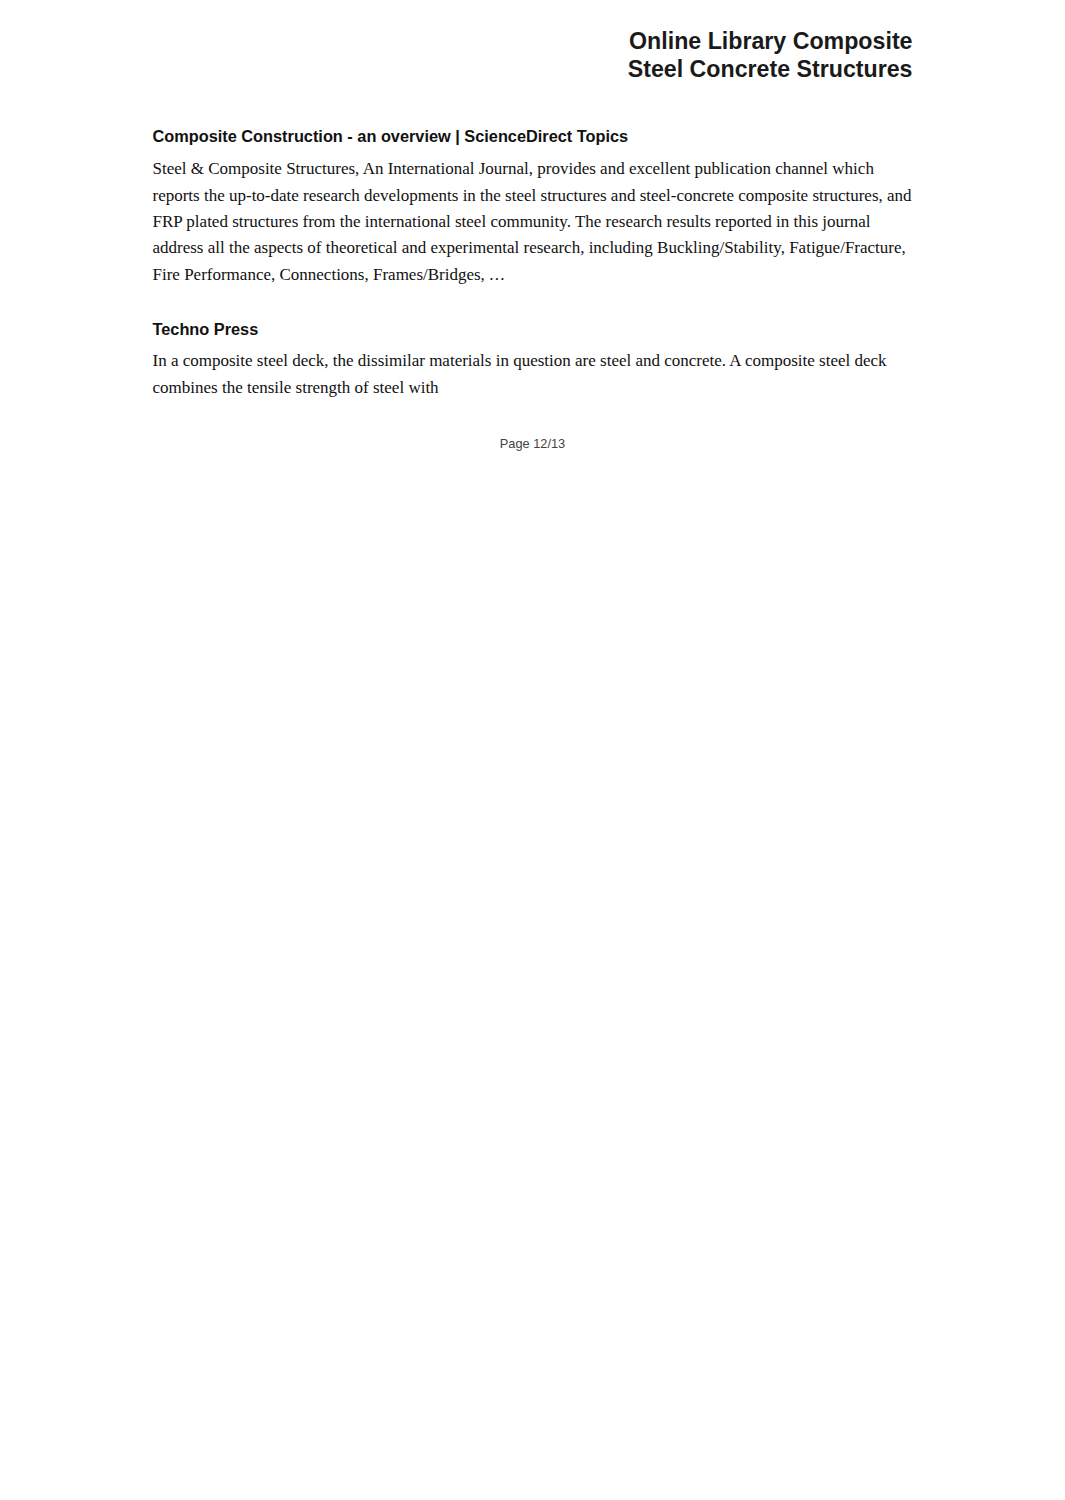Online Library Composite Steel Concrete Structures
Composite Construction - an overview | ScienceDirect Topics
Steel & Composite Structures, An International Journal, provides and excellent publication channel which reports the up-to-date research developments in the steel structures and steel-concrete composite structures, and FRP plated structures from the international steel community. The research results reported in this journal address all the aspects of theoretical and experimental research, including Buckling/Stability, Fatigue/Fracture, Fire Performance, Connections, Frames/Bridges, ...
Techno Press
In a composite steel deck, the dissimilar materials in question are steel and concrete. A composite steel deck combines the tensile strength of steel with
Page 12/13